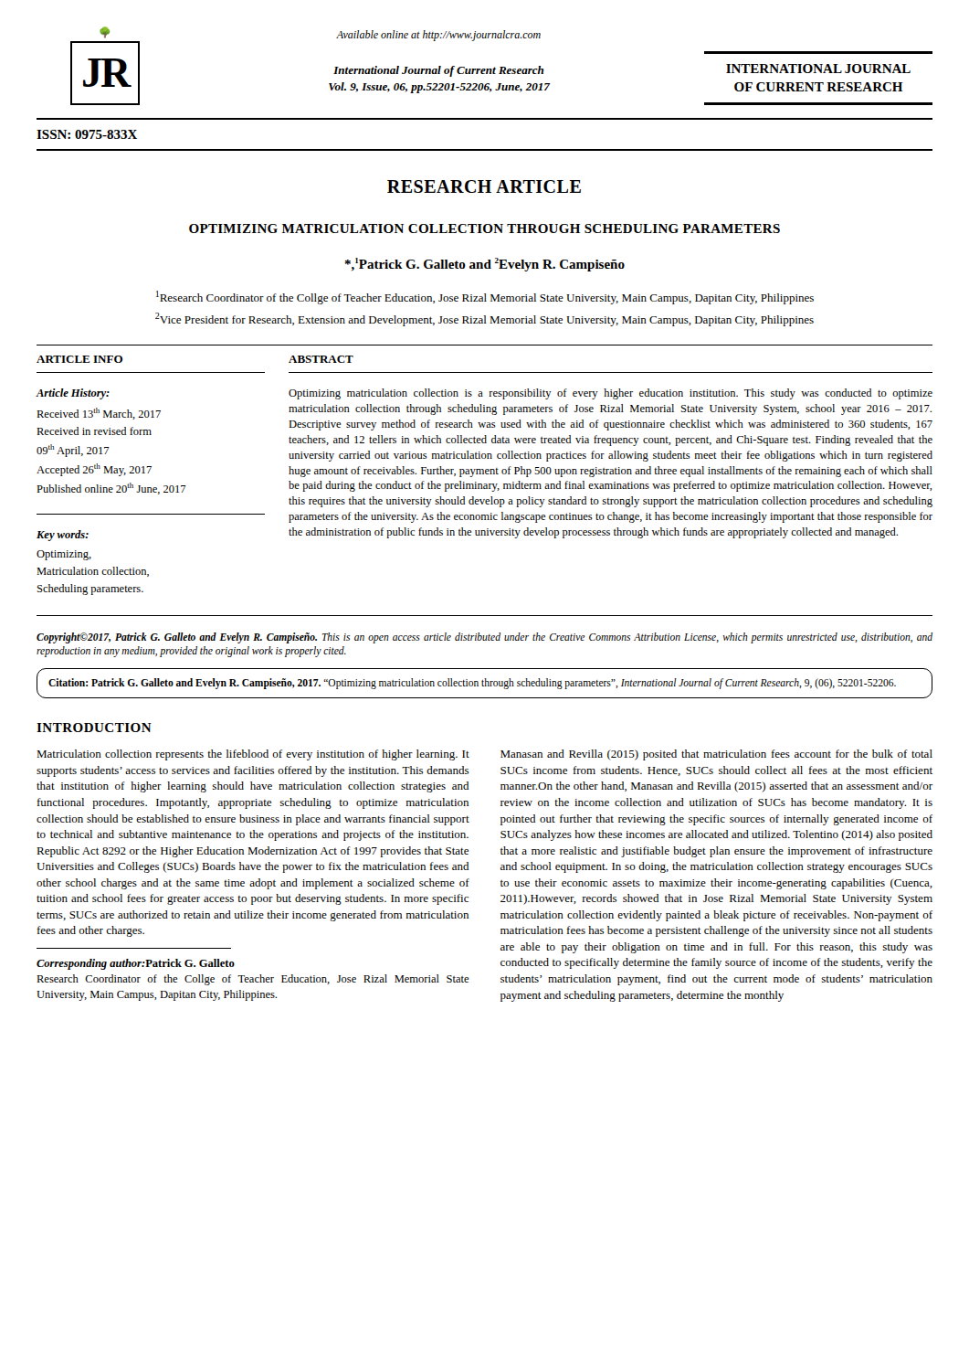🌳
JR
Available online at http://www.journalcra.com
International Journal of Current Research
Vol. 9, Issue, 06, pp.52201-52206, June, 2017
INTERNATIONAL JOURNAL
OF CURRENT RESEARCH
ISSN: 0975-833X
RESEARCH ARTICLE
OPTIMIZING MATRICULATION COLLECTION THROUGH SCHEDULING PARAMETERS
*,1Patrick G. Galleto and 2Evelyn R. Campiseño
1Research Coordinator of the Collge of Teacher Education, Jose Rizal Memorial State University, Main Campus, Dapitan City, Philippines
2Vice President for Research, Extension and Development, Jose Rizal Memorial State University, Main Campus, Dapitan City, Philippines
ARTICLE INFO
Article History:
Received 13th March, 2017
Received in revised form
09th April, 2017
Accepted 26th May, 2017
Published online 20th June, 2017
Key words:
Optimizing,
Matriculation collection,
Scheduling parameters.
ABSTRACT
Optimizing matriculation collection is a responsibility of every higher education institution. This study was conducted to optimize matriculation collection through scheduling parameters of Jose Rizal Memorial State University System, school year 2016 – 2017. Descriptive survey method of research was used with the aid of questionnaire checklist which was administered to 360 students, 167 teachers, and 12 tellers in which collected data were treated via frequency count, percent, and Chi-Square test. Finding revealed that the university carried out various matriculation collection practices for allowing students meet their fee obligations which in turn registered huge amount of receivables. Further, payment of Php 500 upon registration and three equal installments of the remaining each of which shall be paid during the conduct of the preliminary, midterm and final examinations was preferred to optimize matriculation collection. However, this requires that the university should develop a policy standard to strongly support the matriculation collection procedures and scheduling parameters of the university. As the economic langscape continues to change, it has become increasingly important that those responsible for the administration of public funds in the university develop processess through which funds are appropriately collected and managed.
Copyright©2017, Patrick G. Galleto and Evelyn R. Campiseño. This is an open access article distributed under the Creative Commons Attribution License, which permits unrestricted use, distribution, and reproduction in any medium, provided the original work is properly cited.
Citation: Patrick G. Galleto and Evelyn R. Campiseño, 2017. “Optimizing matriculation collection through scheduling parameters”, International Journal of Current Research, 9, (06), 52201-52206.
INTRODUCTION
Matriculation collection represents the lifeblood of every institution of higher learning. It supports students’ access to services and facilities offered by the institution. This demands that institution of higher learning should have matriculation collection strategies and functional procedures. Impotantly, appropriate scheduling to optimize matriculation collection should be established to ensure business in place and warrants financial support to technical and subtantive maintenance to the operations and projects of the institution. Republic Act 8292 or the Higher Education Modernization Act of 1997 provides that State Universities and Colleges (SUCs) Boards have the power to fix the matriculation fees and other school charges and at the same time adopt and implement a socialized scheme of tuition and school fees for greater access to poor but deserving students. In more specific terms, SUCs are authorized to retain and utilize their income generated from matriculation fees and other charges.
Corresponding author: Patrick G. Galleto
Research Coordinator of the Collge of Teacher Education, Jose Rizal Memorial State University, Main Campus, Dapitan City, Philippines.
Manasan and Revilla (2015) posited that matriculation fees account for the bulk of total SUCs income from students. Hence, SUCs should collect all fees at the most efficient manner.On the other hand, Manasan and Revilla (2015) asserted that an assessment and/or review on the income collection and utilization of SUCs has become mandatory. It is pointed out further that reviewing the specific sources of internally generated income of SUCs analyzes how these incomes are allocated and utilized. Tolentino (2014) also posited that a more realistic and justifiable budget plan ensure the improvement of infrastructure and school equipment. In so doing, the matriculation collection strategy encourages SUCs to use their economic assets to maximize their income-generating capabilities (Cuenca, 2011).However, records showed that in Jose Rizal Memorial State University System matriculation collection evidently painted a bleak picture of receivables. Non-payment of matriculation fees has become a persistent challenge of the university since not all students are able to pay their obligation on time and in full. For this reason, this study was conducted to specifically determine the family source of income of the students, verify the students’ matriculation payment, find out the current mode of students’ matriculation payment and scheduling parameters, determine the monthly